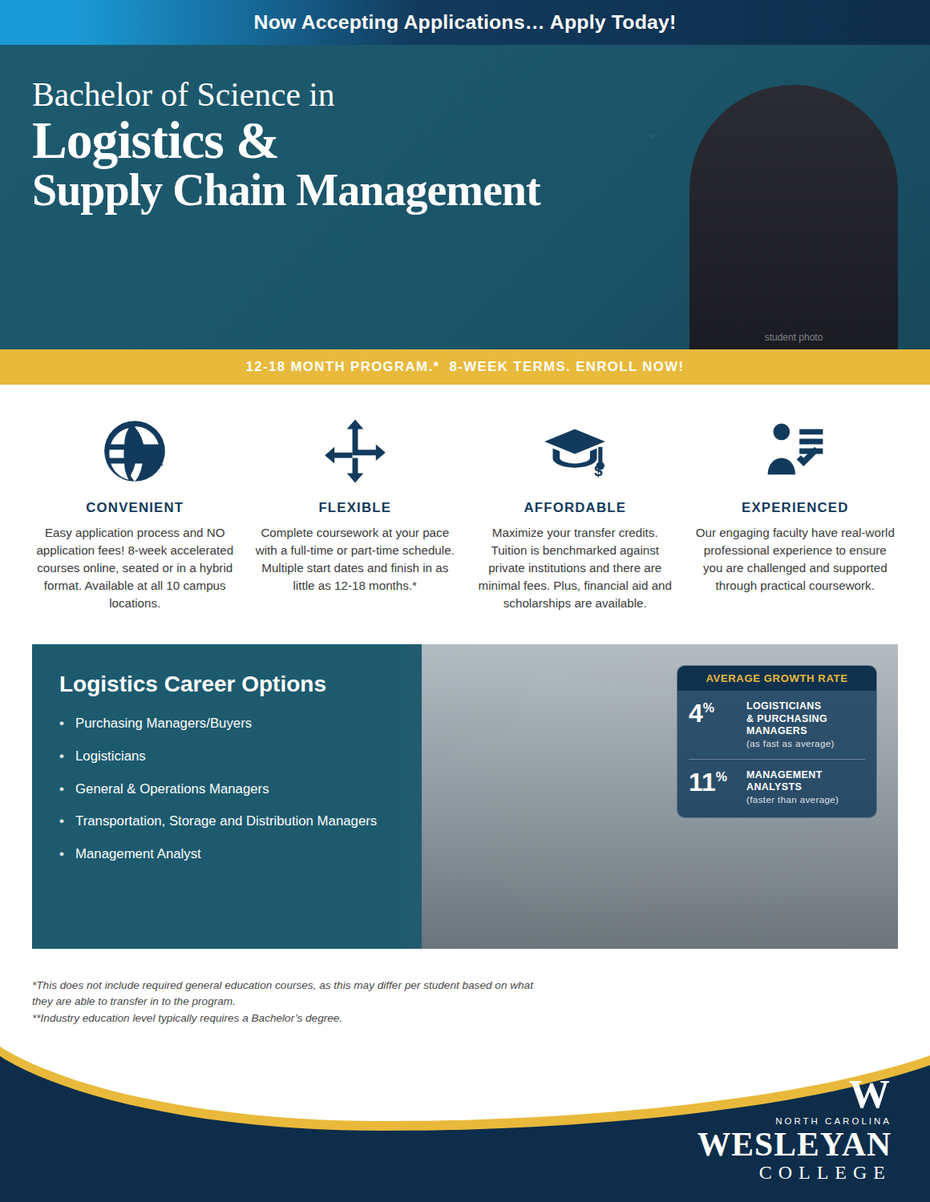Now Accepting Applications… Apply Today!
Bachelor of Science in Logistics & Supply Chain Management
student photo
12-18 MONTH PROGRAM.* 8-WEEK TERMS. ENROLL NOW!
CONVENIENT
Easy application process and NO application fees! 8-week accelerated courses online, seated or in a hybrid format. Available at all 10 campus locations.
FLEXIBLE
Complete coursework at your pace with a full-time or part-time schedule. Multiple start dates and finish in as little as 12-18 months.*
$
AFFORDABLE
Maximize your transfer credits. Tuition is benchmarked against private institutions and there are minimal fees. Plus, financial aid and scholarships are available.
EXPERIENCED
Our engaging faculty have real-world professional experience to ensure you are challenged and supported through practical coursework.
Logistics Career Options
Purchasing Managers/Buyers
Logisticians
General & Operations Managers
Transportation, Storage and Distribution Managers
Management Analyst
AVERAGE GROWTH RATE
4%
Logisticians
& Purchasing
Managers (as fast as average)
11%
Management
Analysts (faster than average)
*This does not include required general education courses, as this may differ per student based on what they are able to transfer in to the program.
**Industry education level typically requires a Bachelor’s degree.
W NORTH CAROLINA WESLEYAN COLLEGE